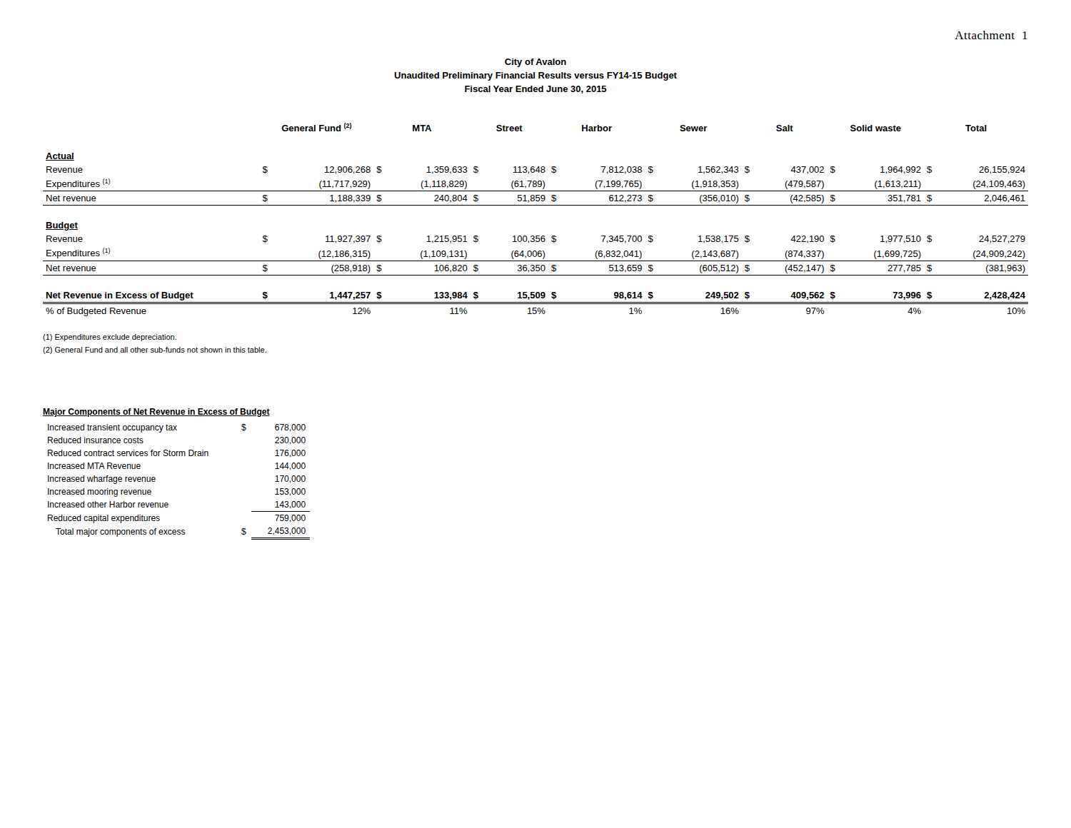Attachment 1
City of Avalon
Unaudited Preliminary Financial Results versus FY14-15 Budget
Fiscal Year Ended June 30, 2015
| | General Fund (2) | MTA | Street | Harbor | Sewer | Salt | Solid waste | Total |
| --- | --- | --- | --- | --- | --- | --- | --- | --- |
| Actual | |
| Revenue | $ | 12,906,268 | $ | 1,359,633 | $ | 113,648 | $ | 7,812,038 | $ | 1,562,343 | $ | 437,002 | $ | 1,964,992 | $ | 26,155,924 |
| Expenditures (1) | | (11,717,929) | | (1,118,829) | | (61,789) | | (7,199,765) | | (1,918,353) | | (479,587) | | (1,613,211) | | (24,109,463) |
| Net revenue | $ | 1,188,339 | $ | 240,804 | $ | 51,859 | $ | 612,273 | $ | (356,010) | $ | (42,585) | $ | 351,781 | $ | 2,046,461 |
| Budget | |
| Revenue | $ | 11,927,397 | $ | 1,215,951 | $ | 100,356 | $ | 7,345,700 | $ | 1,538,175 | $ | 422,190 | $ | 1,977,510 | $ | 24,527,279 |
| Expenditures (1) | | (12,186,315) | | (1,109,131) | | (64,006) | | (6,832,041) | | (2,143,687) | | (874,337) | | (1,699,725) | | (24,909,242) |
| Net revenue | $ | (258,918) | $ | 106,820 | $ | 36,350 | $ | 513,659 | $ | (605,512) | $ | (452,147) | $ | 277,785 | $ | (381,963) |
| Net Revenue in Excess of Budget | $ | 1,447,257 | $ | 133,984 | $ | 15,509 | $ | 98,614 | $ | 249,502 | $ | 409,562 | $ | 73,996 | $ | 2,428,424 |
| % of Budgeted Revenue | | 12% | | 11% | | 15% | | 1% | | 16% | | 97% | | 4% | | 10% |
(1) Expenditures exclude depreciation.
(2) General Fund and all other sub-funds not shown in this table.
Major Components of Net Revenue in Excess of Budget
| Increased transient occupancy tax | $ | 678,000 |
| Reduced insurance costs | | 230,000 |
| Reduced contract services for Storm Drain | | 176,000 |
| Increased MTA Revenue | | 144,000 |
| Increased wharfage revenue | | 170,000 |
| Increased mooring revenue | | 153,000 |
| Increased other Harbor revenue | | 143,000 |
| Reduced capital expenditures | | 759,000 |
| Total major components of excess | $ | 2,453,000 |